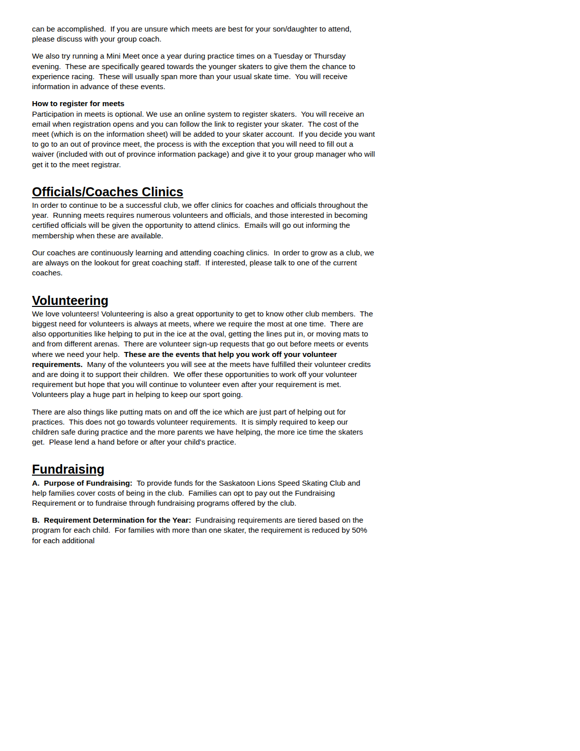can be accomplished. If you are unsure which meets are best for your son/daughter to attend, please discuss with your group coach.
We also try running a Mini Meet once a year during practice times on a Tuesday or Thursday evening. These are specifically geared towards the younger skaters to give them the chance to experience racing. These will usually span more than your usual skate time. You will receive information in advance of these events.
How to register for meets
Participation in meets is optional. We use an online system to register skaters. You will receive an email when registration opens and you can follow the link to register your skater. The cost of the meet (which is on the information sheet) will be added to your skater account. If you decide you want to go to an out of province meet, the process is with the exception that you will need to fill out a waiver (included with out of province information package) and give it to your group manager who will get it to the meet registrar.
Officials/Coaches Clinics
In order to continue to be a successful club, we offer clinics for coaches and officials throughout the year. Running meets requires numerous volunteers and officials, and those interested in becoming certified officials will be given the opportunity to attend clinics. Emails will go out informing the membership when these are available.
Our coaches are continuously learning and attending coaching clinics. In order to grow as a club, we are always on the lookout for great coaching staff. If interested, please talk to one of the current coaches.
Volunteering
We love volunteers! Volunteering is also a great opportunity to get to know other club members. The biggest need for volunteers is always at meets, where we require the most at one time. There are also opportunities like helping to put in the ice at the oval, getting the lines put in, or moving mats to and from different arenas. There are volunteer sign-up requests that go out before meets or events where we need your help. These are the events that help you work off your volunteer requirements. Many of the volunteers you will see at the meets have fulfilled their volunteer credits and are doing it to support their children. We offer these opportunities to work off your volunteer requirement but hope that you will continue to volunteer even after your requirement is met. Volunteers play a huge part in helping to keep our sport going.
There are also things like putting mats on and off the ice which are just part of helping out for practices. This does not go towards volunteer requirements. It is simply required to keep our children safe during practice and the more parents we have helping, the more ice time the skaters get. Please lend a hand before or after your child's practice.
Fundraising
A. Purpose of Fundraising: To provide funds for the Saskatoon Lions Speed Skating Club and help families cover costs of being in the club. Families can opt to pay out the Fundraising Requirement or to fundraise through fundraising programs offered by the club.
B. Requirement Determination for the Year: Fundraising requirements are tiered based on the program for each child. For families with more than one skater, the requirement is reduced by 50% for each additional